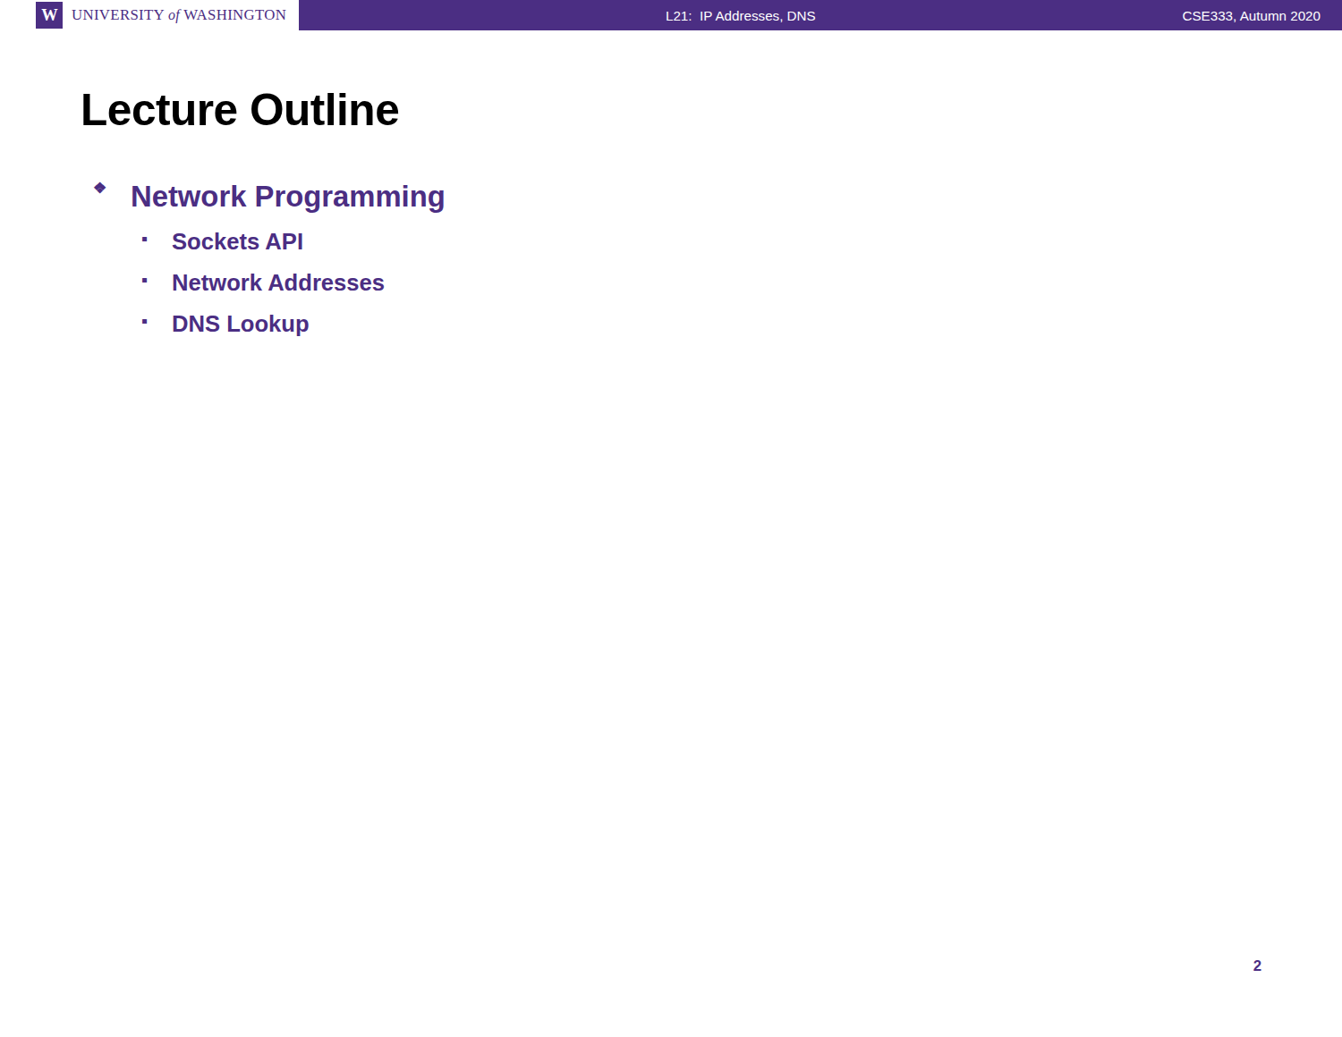W UNIVERSITY of WASHINGTON
L21: IP Addresses, DNS
CSE333, Autumn 2020
Lecture Outline
Network Programming
Sockets API
Network Addresses
DNS Lookup
2